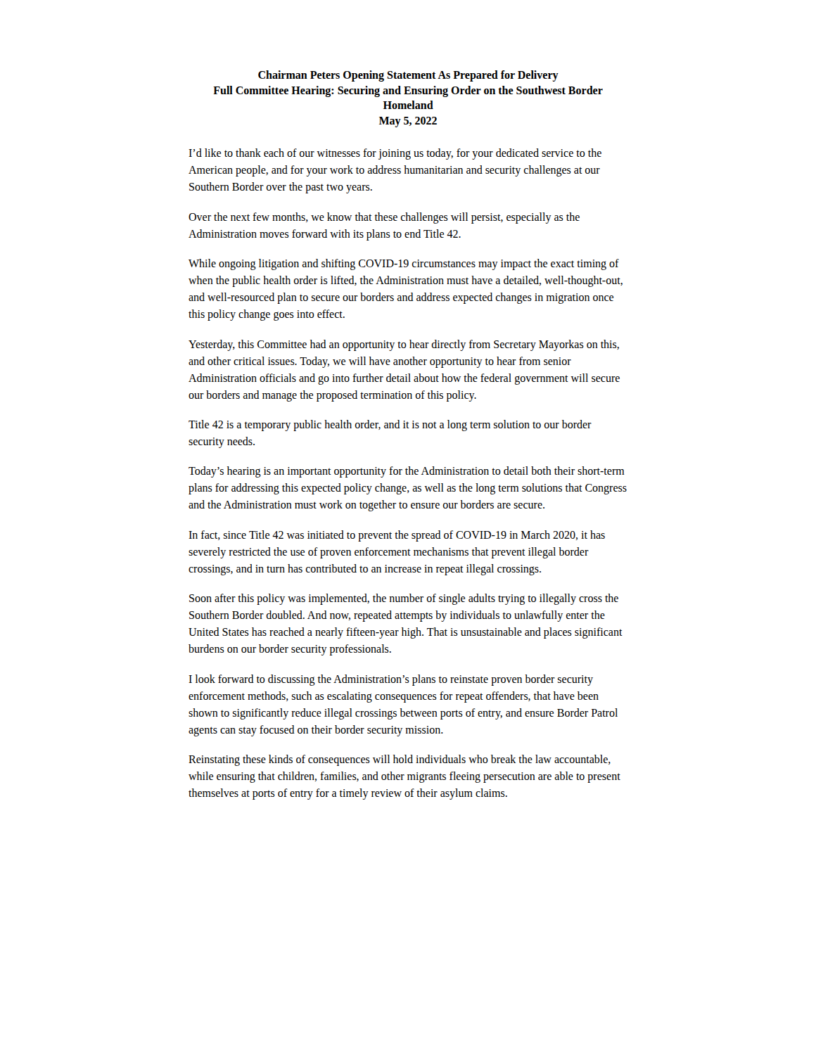Chairman Peters Opening Statement As Prepared for Delivery Full Committee Hearing: Securing and Ensuring Order on the Southwest Border Homeland May 5, 2022
I’d like to thank each of our witnesses for joining us today, for your dedicated service to the American people, and for your work to address humanitarian and security challenges at our Southern Border over the past two years.
Over the next few months, we know that these challenges will persist, especially as the Administration moves forward with its plans to end Title 42.
While ongoing litigation and shifting COVID-19 circumstances may impact the exact timing of when the public health order is lifted, the Administration must have a detailed, well-thought-out, and well-resourced plan to secure our borders and address expected changes in migration once this policy change goes into effect.
Yesterday, this Committee had an opportunity to hear directly from Secretary Mayorkas on this, and other critical issues. Today, we will have another opportunity to hear from senior Administration officials and go into further detail about how the federal government will secure our borders and manage the proposed termination of this policy.
Title 42 is a temporary public health order, and it is not a long term solution to our border security needs.
Today’s hearing is an important opportunity for the Administration to detail both their short-term plans for addressing this expected policy change, as well as the long term solutions that Congress and the Administration must work on together to ensure our borders are secure.
In fact, since Title 42 was initiated to prevent the spread of COVID-19 in March 2020, it has severely restricted the use of proven enforcement mechanisms that prevent illegal border crossings, and in turn has contributed to an increase in repeat illegal crossings.
Soon after this policy was implemented, the number of single adults trying to illegally cross the Southern Border doubled. And now, repeated attempts by individuals to unlawfully enter the United States has reached a nearly fifteen-year high. That is unsustainable and places significant burdens on our border security professionals.
I look forward to discussing the Administration’s plans to reinstate proven border security enforcement methods, such as escalating consequences for repeat offenders, that have been shown to significantly reduce illegal crossings between ports of entry, and ensure Border Patrol agents can stay focused on their border security mission.
Reinstating these kinds of consequences will hold individuals who break the law accountable, while ensuring that children, families, and other migrants fleeing persecution are able to present themselves at ports of entry for a timely review of their asylum claims.